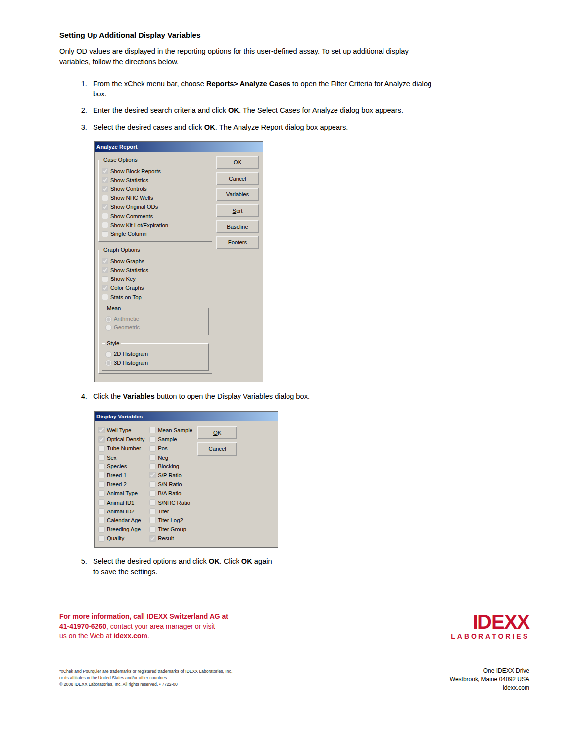Setting Up Additional Display Variables
Only OD values are displayed in the reporting options for this user-defined assay. To set up additional display variables, follow the directions below.
From the xChek menu bar, choose Reports> Analyze Cases to open the Filter Criteria for Analyze dialog box.
Enter the desired search criteria and click OK. The Select Cases for Analyze dialog box appears.
Select the desired cases and click OK. The Analyze Report dialog box appears.
Analyze Report
Case Options Show Block Reports Show Statistics Show Controls Show NHC Wells Show Original ODs Show Comments Show Kit Lot/Expiration Single Column Graph Options Show Graphs Show Statistics Show Key Color Graphs Stats on Top Mean Arithmetic Geometric Style 2D Histogram 3D Histogram
OK
Cancel
Variables
Sort
Baseline
Footers
Click the Variables button to open the Display Variables dialog box.
Display Variables
Well Type Optical Density Tube Number Sex Species Breed 1 Breed 2 Animal Type Animal ID1 Animal ID2 Calendar Age Breeding Age Quality
Mean Sample Sample Pos Neg Blocking S/P Ratio S/N Ratio B/A Ratio S/NHC Ratio Titer Titer Log2 Titer Group Result
OK
Cancel
Select the desired options and click OK. Click OK again
to save the settings.
For more information, call IDEXX Switzerland AG at
41-41970-6260, contact your area manager or visit
us on the Web at idexx.com.
*xChek and Pourquier are trademarks or registered trademarks of IDEXX Laboratories, Inc.
or its affiliates in the United States and/or other countries.
© 2008 IDEXX Laboratories, Inc. All rights reserved. • 7722-00
IDEXX LABORATORIES
One IDEXX Drive
Westbrook, Maine 04092 USA
idexx.com